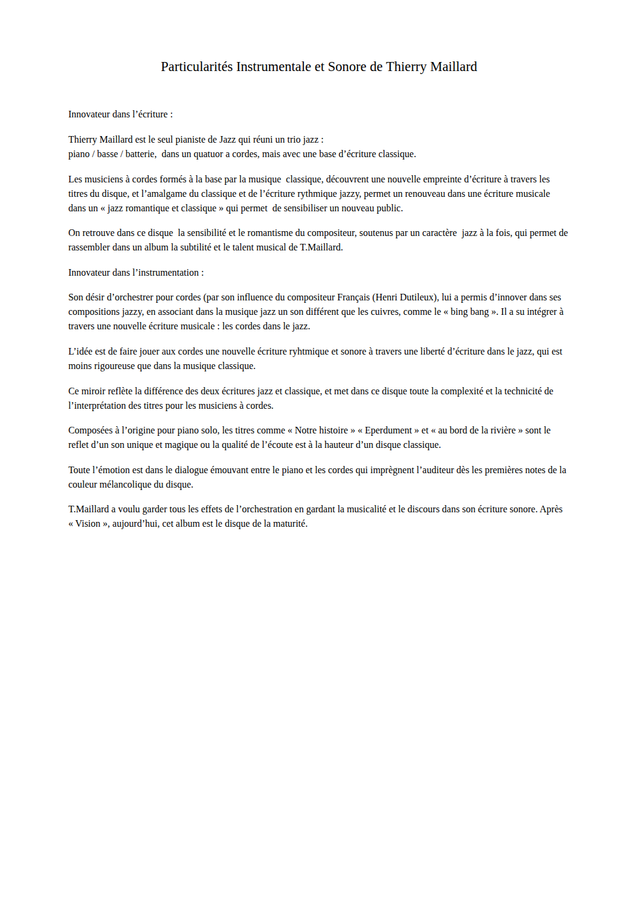Particularités Instrumentale et Sonore de Thierry Maillard
Innovateur dans l’écriture :
Thierry Maillard est le seul pianiste de Jazz qui réuni un trio jazz :
piano / basse / batterie, dans un quatuor a cordes, mais avec une base d’écriture classique.
Les musiciens à cordes formés à la base par la musique classique, découvrent une nouvelle empreinte d’écriture à travers les titres du disque, et l’amalgame du classique et de l’écriture rythmique jazzy, permet un renouveau dans une écriture musicale dans un « jazz romantique et classique » qui permet de sensibiliser un nouveau public.
On retrouve dans ce disque la sensibilité et le romantisme du compositeur, soutenus par un caractère jazz à la fois, qui permet de rassembler dans un album la subtilité et le talent musical de T.Maillard.
Innovateur dans l’instrumentation :
Son désir d’orchestrer pour cordes (par son influence du compositeur Français (Henri Dutileux), lui a permis d’innover dans ses compositions jazzy, en associant dans la musique jazz un son différent que les cuivres, comme le « bing bang ». Il a su intégrer à travers une nouvelle écriture musicale : les cordes dans le jazz.
L’idée est de faire jouer aux cordes une nouvelle écriture ryhtmique et sonore à travers une liberté d’écriture dans le jazz, qui est moins rigoureuse que dans la musique classique.
Ce miroir reflète la différence des deux écritures jazz et classique, et met dans ce disque toute la complexité et la technicité de l’interprétation des titres pour les musiciens à cordes.
Composées à l’origine pour piano solo, les titres comme « Notre histoire » « Eperdument » et « au bord de la rivière » sont le reflet d’un son unique et magique ou la qualité de l’écoute est à la hauteur d’un disque classique.
Toute l’émotion est dans le dialogue émouvant entre le piano et les cordes qui imprègnent l’auditeur dès les premières notes de la couleur mélancolique du disque.
T.Maillard a voulu garder tous les effets de l’orchestration en gardant la musicalité et le discours dans son écriture sonore. Après « Vision », aujourd’hui, cet album est le disque de la maturité.